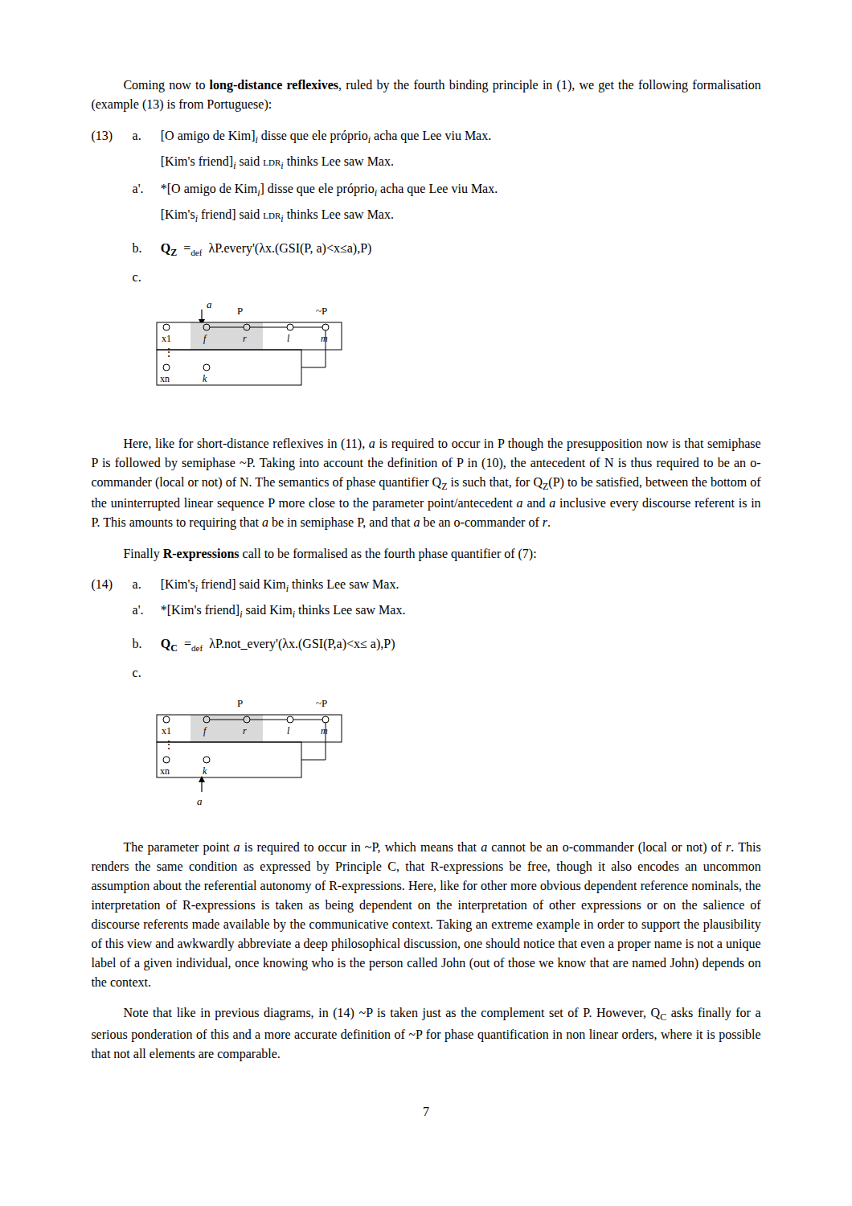Coming now to long-distance reflexives, ruled by the fourth binding principle in (1), we get the following formalisation (example (13) is from Portuguese):
(13)
a.
[O amigo de Kim]i disse que ele próprioi acha que Lee viu Max.
[Kim's friend]i said ldri thinks Lee saw Max.
a'.
*[O amigo de Kimi] disse que ele próprioi acha que Lee viu Max.
[Kim'si friend] said ldri thinks Lee saw Max.
b.
QZ =def λP.every'(λx.(GSI(P, a)<x≤a),P)
c.
a P ~P x1 f r l m ⋮ xn k
Here, like for short-distance reflexives in (11), a is required to occur in P though the presupposition now is that semiphase P is followed by semiphase ~P. Taking into account the definition of P in (10), the antecedent of N is thus required to be an o-commander (local or not) of N. The semantics of phase quantifier QZ is such that, for QZ(P) to be satisfied, between the bottom of the uninterrupted linear sequence P more close to the parameter point/antecedent a and a inclusive every discourse referent is in P. This amounts to requiring that a be in semiphase P, and that a be an o-commander of r.
Finally R-expressions call to be formalised as the fourth phase quantifier of (7):
(14)
a.
[Kim'si friend] said Kimi thinks Lee saw Max.
a'.
*[Kim's friend]i said Kimi thinks Lee saw Max.
b.
QC =def λP.not_every'(λx.(GSI(P,a)<x≤ a),P)
c.
P ~P x1 f r l m ⋮ xn k a
The parameter point a is required to occur in ~P, which means that a cannot be an o-commander (local or not) of r. This renders the same condition as expressed by Principle C, that R-expressions be free, though it also encodes an uncommon assumption about the referential autonomy of R-expressions. Here, like for other more obvious dependent reference nominals, the interpretation of R-expressions is taken as being dependent on the interpretation of other expressions or on the salience of discourse referents made available by the communicative context. Taking an extreme example in order to support the plausibility of this view and awkwardly abbreviate a deep philosophical discussion, one should notice that even a proper name is not a unique label of a given individual, once knowing who is the person called John (out of those we know that are named John) depends on the context.
Note that like in previous diagrams, in (14) ~P is taken just as the complement set of P. However, QC asks finally for a serious ponderation of this and a more accurate definition of ~P for phase quantification in non linear orders, where it is possible that not all elements are comparable.
7